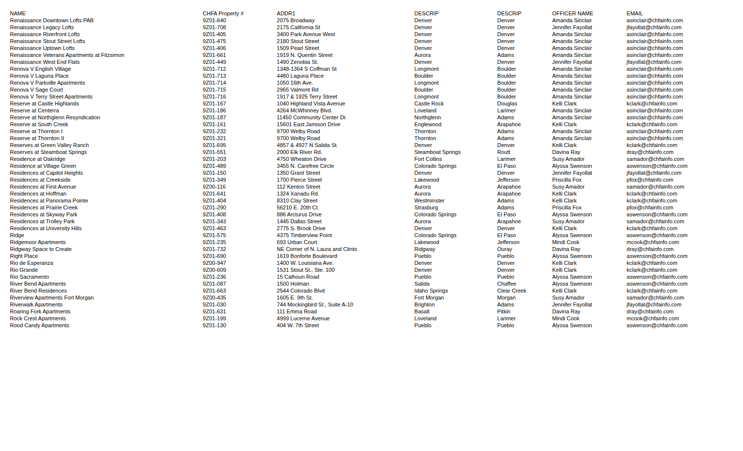| NAME | CHFA Property # | ADDR1 | DESCRIP | DESCRIP | OFFICER NAME | EMAIL |
| --- | --- | --- | --- | --- | --- | --- |
| Renaissance Downtown Lofts PAB | 9Z01-640 | 2075 Broadway | Denver | Denver | Amanda Sinclair | asinclair@chfainfo.com |
| Renaissance Legacy Lofts | 9Z01-708 | 2175 California St | Denver | Denver | Jennifer Fayollat | jfayollat@chfainfo.com |
| Renaissance Riverfront Lofts | 9Z01-405 | 3400 Park Avenue West | Denver | Denver | Amanda Sinclair | asinclair@chfainfo.com |
| Renaissance Stout Street Lofts | 9Z01-475 | 2180 Stout Street | Denver | Denver | Amanda Sinclair | asinclair@chfainfo.com |
| Renaissance Uptown Lofts | 9Z01-406 | 1509 Pearl Street | Denver | Denver | Amanda Sinclair | asinclair@chfainfo.com |
| Renaissance Veterans Apartments at Fitzsimon | 9Z01-661 | 1919 N. Quentin Street | Aurora | Adams | Amanda Sinclair | asinclair@chfainfo.com |
| Renaissance West End Flats | 9Z01-449 | 1490 Zenobia St. | Denver | Denver | Jennifer Fayollat | jfayollat@chfainfo.com |
| Renova V English Village | 9Z01-712 | 1348-1364 S Coffman St | Longmont | Boulder | Amanda Sinclair | asinclair@chfainfo.com |
| Renova V Laguna Place | 9Z01-713 | 4480 Laguna Place | Boulder | Boulder | Amanda Sinclair | asinclair@chfainfo.com |
| Renova V Parkville Apartments | 9Z01-714 | 1050 16th Ave. | Longmont | Boulder | Amanda Sinclair | asinclair@chfainfo.com |
| Renova V Sage Court | 9Z01-715 | 2965 Valmont Rd | Boulder | Boulder | Amanda Sinclair | asinclair@chfainfo.com |
| Renova V Terry Street Apartments | 9Z01-716 | 1917 & 1925 Terry Street | Longmont | Boulder | Amanda Sinclair | asinclair@chfainfo.com |
| Reserve at Castle Highlands | 9Z01-167 | 1040 Highland Vista Avenue | Castle Rock | Douglas | Kelli Clark | kclark@chfainfo.com |
| Reserve at Centerra | 9Z01-186 | 4264 McWhinney Blvd. | Loveland | Larimer | Amanda Sinclair | asinclair@chfainfo.com |
| Reserve at Northglenn Resyndication | 9Z01-187 | 11450 Community Center Dr. | Northglenn | Adams | Amanda Sinclair | asinclair@chfainfo.com |
| Reserve at South Creek | 9Z01-161 | 15601 East Jamison Drive | Englewood | Arapahoe | Kelli Clark | kclark@chfainfo.com |
| Reserve at Thornton I | 9Z01-232 | 9700 Welby Road | Thornton | Adams | Amanda Sinclair | asinclair@chfainfo.com |
| Reserve at Thornton II | 9Z01-321 | 9700 Welby Road | Thornton | Adams | Amanda Sinclair | asinclair@chfainfo.com |
| Reserves at Green Valley Ranch | 9Z01-695 | 4857 & 4927 N Salida St. | Denver | Denver | Kelli Clark | kclark@chfainfo.com |
| Reserves at Steamboat Springs | 9Z01-551 | 2000 Elk River Rd. | Steamboat Springs | Routt | Davina Ray | dray@chfainfo.com |
| Residence at Oakridge | 9Z01-203 | 4750 Wheaton Drive | Fort Collins | Larimer | Susy Amador | samador@chfainfo.com |
| Residence at Village Green | 9Z01-489 | 3455 N. Carefree Circle | Colorado Springs | El Paso | Alyssa Swenson | aswenson@chfainfo.com |
| Residences at Capitol Heights | 9Z01-150 | 1350 Grant Street | Denver | Denver | Jennifer Fayollat | jfayollat@chfainfo.com |
| Residences at Creekside | 9Z01-349 | 1700 Pierce Street | Lakewood | Jefferson | Priscilla Fox | pfox@chfainfo.com |
| Residences at First Avenue | 9Z00-116 | 112 Kenton Street | Aurora | Arapahoe | Susy Amador | samador@chfainfo.com |
| Residences at Hoffman | 9Z01-641 | 1324 Xanadu Rd. | Aurora | Arapahoe | Kelli Clark | kclark@chfainfo.com |
| Residences at Panorama Pointe | 9Z01-404 | 8310 Clay Street | Westminster | Adams | Kelli Clark | kclark@chfainfo.com |
| Residences at Prairie Creek | 0Z01-290 | 56210 E. 20th Ct. | Strasburg | Adams | Priscilla Fox | pfox@chfainfo.com |
| Residences at Skyway Park | 9Z01-408 | 886 Arcturus Drive | Colorado Springs | El Paso | Alyssa Swenson | aswenson@chfainfo.com |
| Residences at Trolley Park | 9Z01-343 | 1445 Dallas Street | Aurora | Arapahoe | Susy Amador | samador@chfainfo.com |
| Residences at University Hills | 9Z01-463 | 2775 S. Brook Drive | Denver | Denver | Kelli Clark | kclark@chfainfo.com |
| Ridge | 9Z01-575 | 4375 Timberview Point | Colorado Springs | El Paso | Alyssa Swenson | aswenson@chfainfo.com |
| Ridgemoor Apartments | 9Z01-235 | 693 Urban Court | Lakewood | Jefferson | Mindi Cook | mcook@chfainfo.com |
| Ridgway Space to Create | 9Z01-732 | NE Corner of N. Laura and Clinto | Ridgway | Ouray | Davina Ray | dray@chfainfo.com |
| Right Place | 9Z01-690 | 1619 Bonforte Boulevard | Pueblo | Pueblo | Alyssa Swenson | aswenson@chfainfo.com |
| Rio de Esperanza | 9Z00-947 | 1400 W. Louisiana Ave. | Denver | Denver | Kelli Clark | kclark@chfainfo.com |
| Rio Grande | 9Z00-609 | 1531 Stout St., Ste. 100 | Denver | Denver | Kelli Clark | kclark@chfainfo.com |
| Rio Sacramento | 9Z01-236 | 15 Calhoun Road | Pueblo | Pueblo | Alyssa Swenson | aswenson@chfainfo.com |
| River Bend Apartments | 9Z01-087 | 1500 Holman | Salida | Chaffee | Alyssa Swenson | aswenson@chfainfo.com |
| River Bend Residences | 9Z01-663 | 2544 Colorado Blvd | Idaho Springs | Clear Creek | Kelli Clark | kclark@chfainfo.com |
| Riverview Apartments Fort Morgan | 9Z00-435 | 1605 E. 9th St. | Fort Morgan | Morgan | Susy Amador | samador@chfainfo.com |
| Riverwalk Apartments | 9Z01-030 | 744 Mockingbird St., Suite A-10 | Brighton | Adams | Jennifer Fayollat | jfayollat@chfainfo.com |
| Roaring Fork Apartments | 9Z01-631 | 111 Emma Road | Basalt | Pitkin | Davina Ray | dray@chfainfo.com |
| Rock Crest Apartments | 9Z01-199 | 4999 Lucerne Avenue | Loveland | Larimer | Mindi Cook | mcook@chfainfo.com |
| Rood Candy Apartments | 9Z01-130 | 404 W. 7th Street | Pueblo | Pueblo | Alyssa Swenson | aswenson@chfainfo.com |